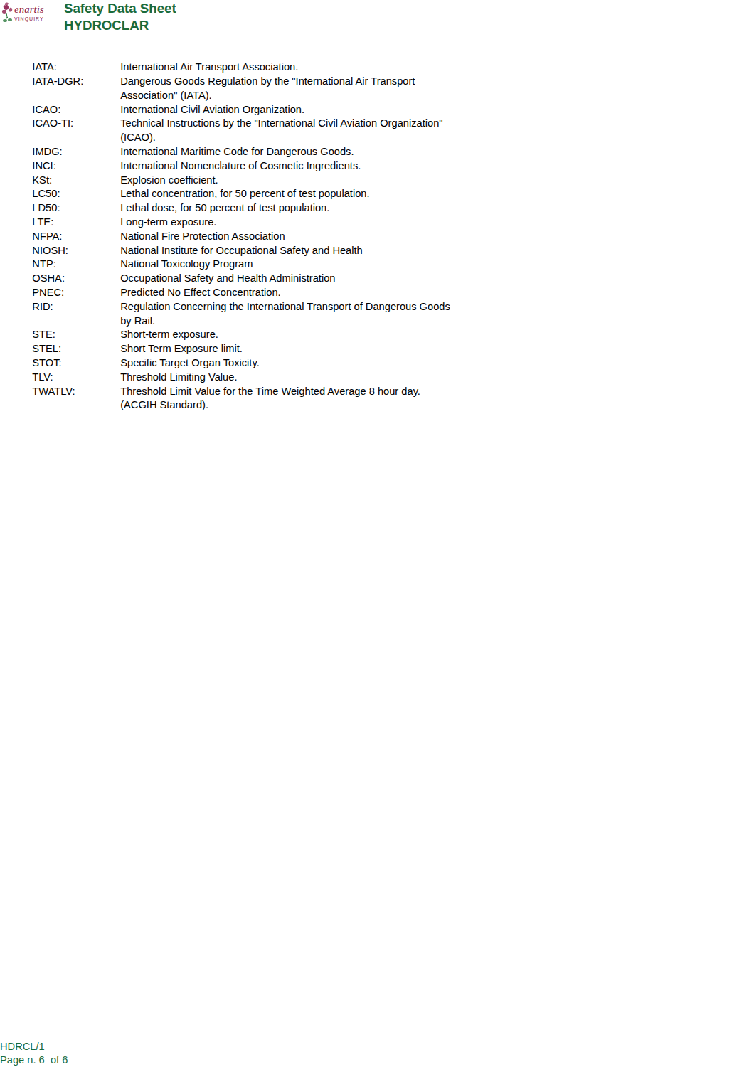enartis VINQUIRY
Safety Data Sheet
HYDROCLAR
| IATA: | International Air Transport Association. |
| IATA-DGR: | Dangerous Goods Regulation by the "International Air Transport Association" (IATA). |
| ICAO: | International Civil Aviation Organization. |
| ICAO-TI: | Technical Instructions by the "International Civil Aviation Organization" (ICAO). |
| IMDG: | International Maritime Code for Dangerous Goods. |
| INCI: | International Nomenclature of Cosmetic Ingredients. |
| KSt: | Explosion coefficient. |
| LC50: | Lethal concentration, for 50 percent of test population. |
| LD50: | Lethal dose, for 50 percent of test population. |
| LTE: | Long-term exposure. |
| NFPA: | National Fire Protection Association |
| NIOSH: | National Institute for Occupational Safety and Health |
| NTP: | National Toxicology Program |
| OSHA: | Occupational Safety and Health Administration |
| PNEC: | Predicted No Effect Concentration. |
| RID: | Regulation Concerning the International Transport of Dangerous Goods by Rail. |
| STE: | Short-term exposure. |
| STEL: | Short Term Exposure limit. |
| STOT: | Specific Target Organ Toxicity. |
| TLV: | Threshold Limiting Value. |
| TWATLV: | Threshold Limit Value for the Time Weighted Average 8 hour day. (ACGIH Standard). |
HDRCL/1
Page n. 6 of 6